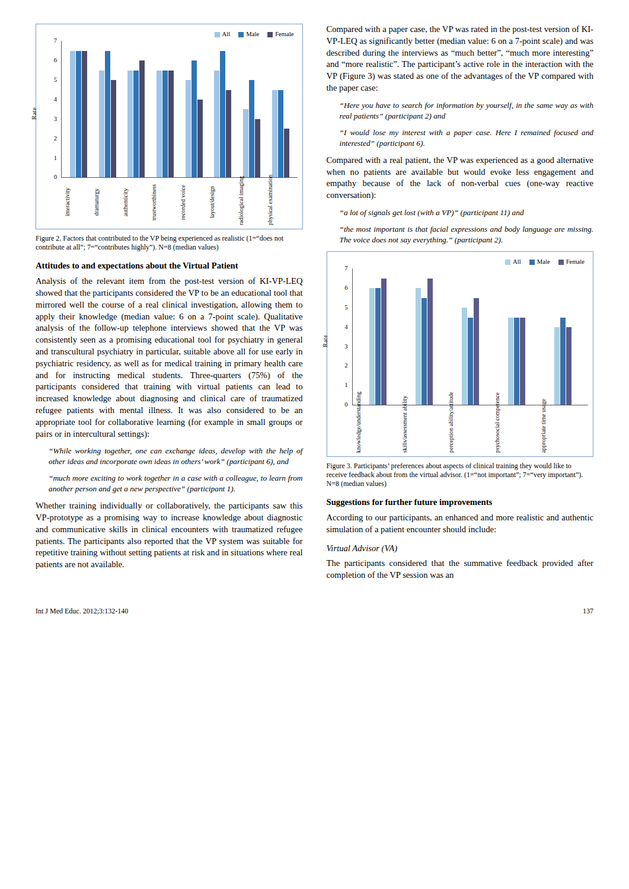All Male Female
Rate
7
6
5
4
3
2
1
0
interactivity
dramaturgy
authenticity
trustworthiness
recorded voice
layout/design
radiological imaging
physical examination
Figure 2. Factors that contributed to the VP being experienced as realistic (1=“does not contribute at all”; 7=“contributes highly”). N=8 (median values)
Attitudes to and expectations about the Virtual Patient
Analysis of the relevant item from the post-test version of KI-VP-LEQ showed that the participants considered the VP to be an educational tool that mirrored well the course of a real clinical investigation, allowing them to apply their knowledge (median value: 6 on a 7-point scale). Qualitative analysis of the follow-up telephone interviews showed that the VP was consistently seen as a promising educational tool for psychiatry in general and transcultural psychiatry in particular, suitable above all for use early in psychiatric residency, as well as for medical training in primary health care and for instructing medical students. Three-quarters (75%) of the participants considered that training with virtual patients can lead to increased knowledge about diagnosing and clinical care of traumatized refugee patients with mental illness. It was also considered to be an appropriate tool for collaborative learning (for example in small groups or pairs or in intercultural settings):
“While working together, one can exchange ideas, develop with the help of other ideas and incorporate own ideas in others’ work” (participant 6), and
“much more exciting to work together in a case with a colleague, to learn from another person and get a new perspective” (participant 1).
Whether training individually or collaboratively, the participants saw this VP-prototype as a promising way to increase knowledge about diagnostic and communicative skills in clinical encounters with traumatized refugee patients. The participants also reported that the VP system was suitable for repetitive training without setting patients at risk and in situations where real patients are not available.
Compared with a paper case, the VP was rated in the post-test version of KI-VP-LEQ as significantly better (median value: 6 on a 7-point scale) and was described during the interviews as “much better”, “much more interesting” and “more realistic”. The participant’s active role in the interaction with the VP (Figure 3) was stated as one of the advantages of the VP compared with the paper case:
“Here you have to search for information by yourself, in the same way as with real patients” (participant 2) and
“I would lose my interest with a paper case. Here I remained focused and interested” (participant 6).
Compared with a real patient, the VP was experienced as a good alternative when no patients are available but would evoke less engagement and empathy because of the lack of non-verbal cues (one-way reactive conversation):
“a lot of signals get lost (with a VP)” (participant 11) and
“the most important is that facial expressions and body language are missing. The voice does not say everything.” (participant 2).
All Male Female
Rate
7
6
5
4
3
2
1
0
knowledge/understanding
skills/assessment ability
perception ability/attitude
psychosocial competence
appropriate time usage
Figure 3. Participants’ preferences about aspects of clinical training they would like to receive feedback about from the virtual advisor. (1=“not important”; 7=“very important”). N=8 (median values)
Suggestions for further future improvements
According to our participants, an enhanced and more realistic and authentic simulation of a patient encounter should include:
Virtual Advisor (VA)
The participants considered that the summative feedback provided after completion of the VP session was an
Int J Med Educ. 2012;3:132-140
137